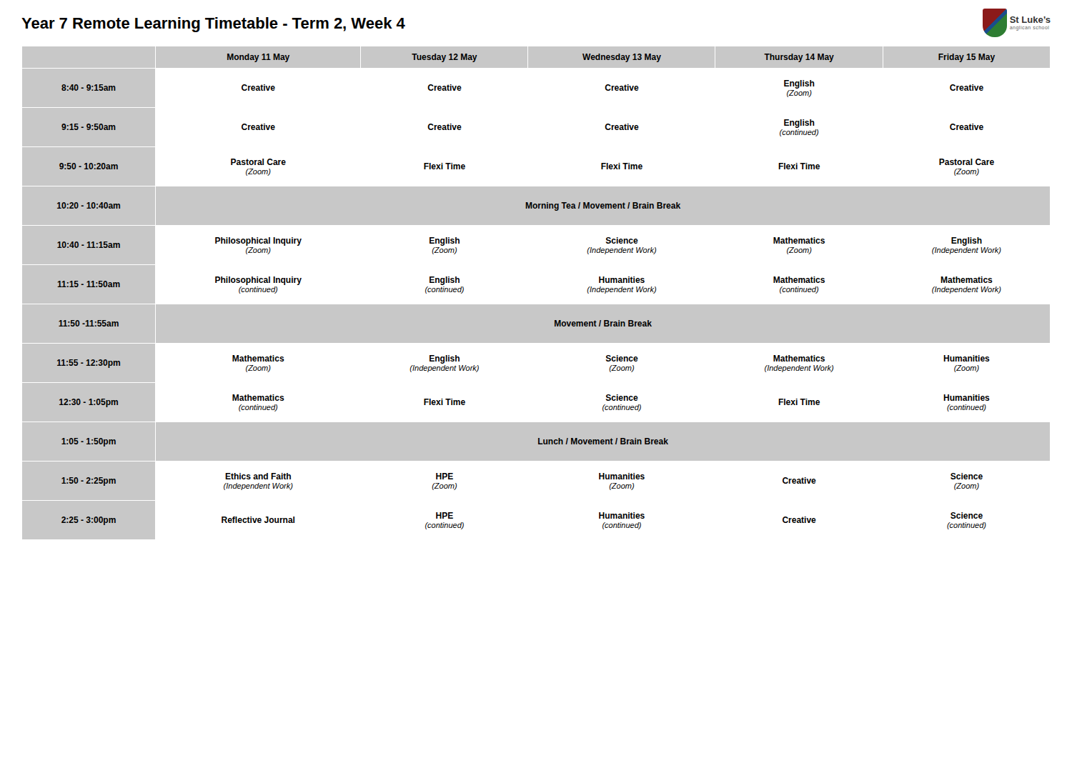Year 7 Remote Learning Timetable - Term 2, Week 4
St Luke’s anglican school
| | Monday 11 May | Tuesday 12 May | Wednesday 13 May | Thursday 14 May | Friday 15 May |
| --- | --- | --- | --- | --- | --- |
| 8:40 - 9:15am | Creative | Creative | Creative | English (Zoom) | Creative |
| 9:15 - 9:50am | Creative | Creative | Creative | English (continued) | Creative |
| 9:50 - 10:20am | Pastoral Care (Zoom) | Flexi Time | Flexi Time | Flexi Time | Pastoral Care (Zoom) |
| 10:20 - 10:40am | Morning Tea / Movement / Brain Break |
| 10:40 - 11:15am | Philosophical Inquiry (Zoom) | English (Zoom) | Science (Independent Work) | Mathematics (Zoom) | English (Independent Work) |
| 11:15 - 11:50am | Philosophical Inquiry (continued) | English (continued) | Humanities (Independent Work) | Mathematics (continued) | Mathematics (Independent Work) |
| 11:50 -11:55am | Movement / Brain Break |
| 11:55 - 12:30pm | Mathematics (Zoom) | English (Independent Work) | Science (Zoom) | Mathematics (Independent Work) | Humanities (Zoom) |
| 12:30 - 1:05pm | Mathematics (continued) | Flexi Time | Science (continued) | Flexi Time | Humanities (continued) |
| 1:05 - 1:50pm | Lunch / Movement / Brain Break |
| 1:50 - 2:25pm | Ethics and Faith (Independent Work) | HPE (Zoom) | Humanities (Zoom) | Creative | Science (Zoom) |
| 2:25 - 3:00pm | Reflective Journal | HPE (continued) | Humanities (continued) | Creative | Science (continued) |